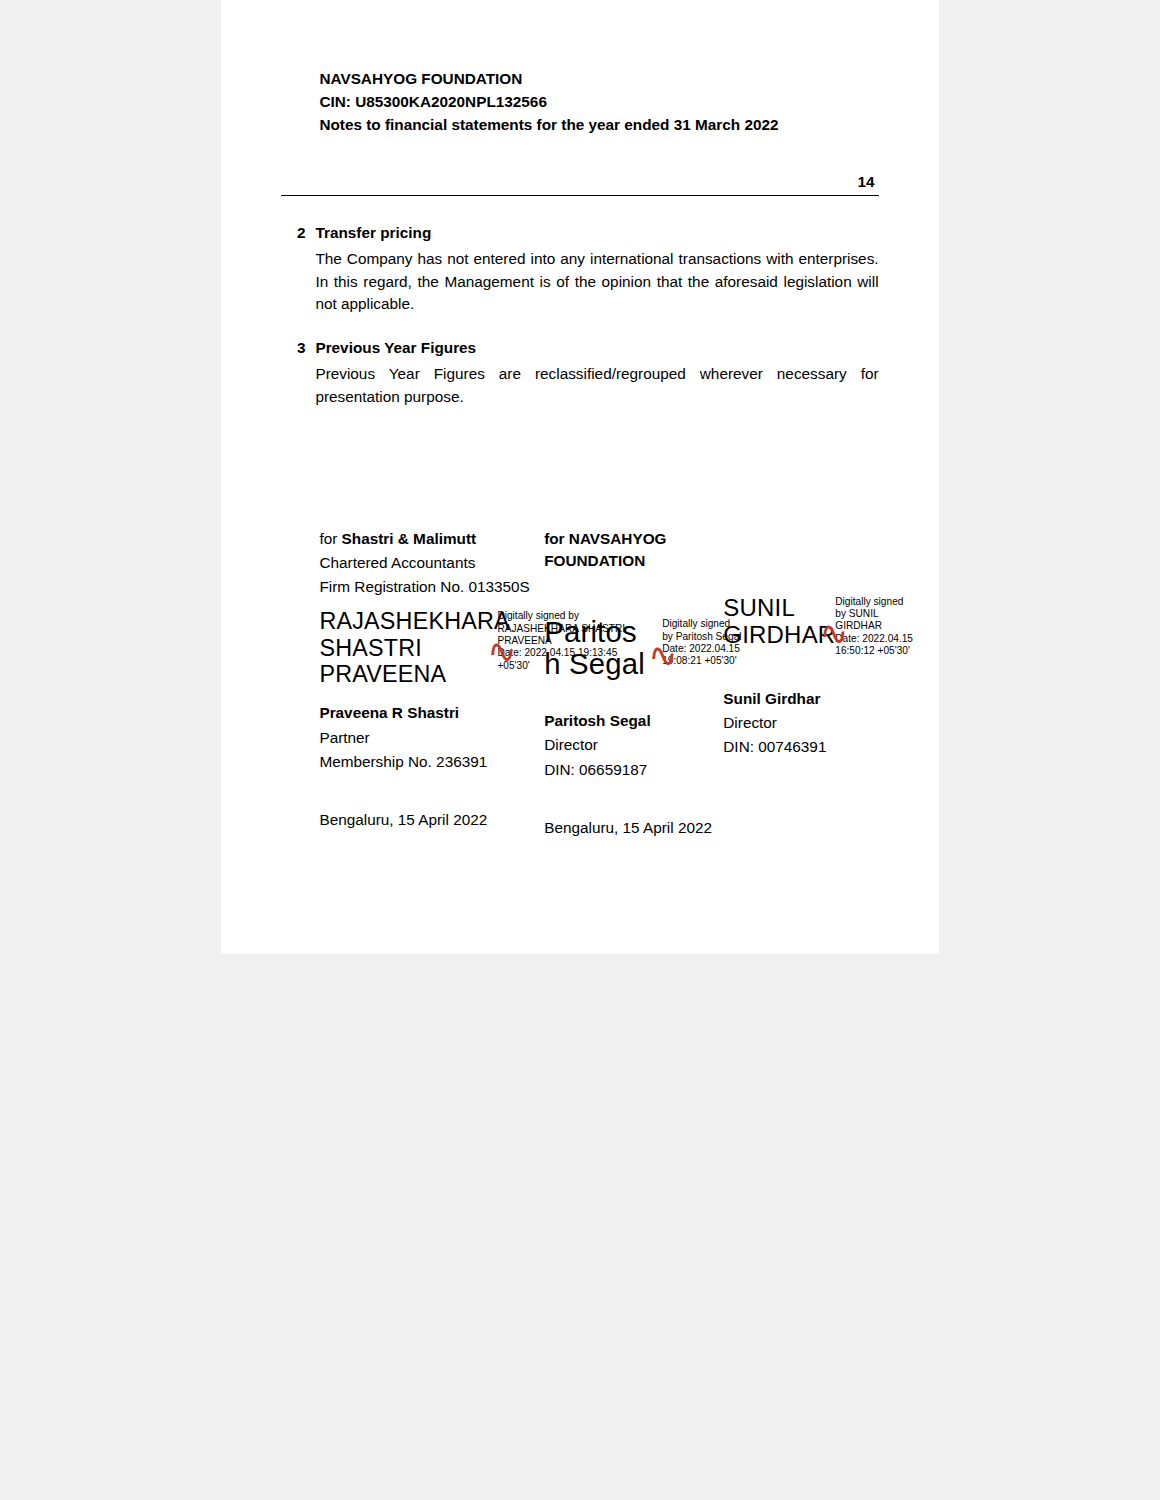NAVSAHYOG FOUNDATION
CIN: U85300KA2020NPL132566
Notes to financial statements for the year ended 31 March 2022
14
2
Transfer pricing
The Company has not entered into any international transactions with enterprises. In this regard, the Management is of the opinion that the aforesaid legislation will not applicable.
3
Previous Year Figures
Previous Year Figures are reclassified/regrouped wherever necessary for presentation purpose.
for Shastri & Malimutt
Chartered Accountants
Firm Registration No. 013350S
RAJASHEKHARA
SHASTRI
PRAVEENA
Digitally signed by
RAJASHEKHARA SHASTRI
PRAVEENA
Date: 2022.04.15 19:13:45
+05'30'
∿
Praveena R Shastri
Partner
Membership No. 236391
Bengaluru, 15 April 2022
for NAVSAHYOG FOUNDATION
Paritos
h Segal
Digitally signed
by Paritosh Segal
Date: 2022.04.15
19:08:21 +05'30'
∿
Paritosh Segal
Director
DIN: 06659187
Bengaluru, 15 April 2022
SUNIL
GIRDHAR
Digitally signed
by SUNIL
GIRDHAR
Date: 2022.04.15
16:50:12 +05'30'
∿
Sunil Girdhar
Director
DIN: 00746391